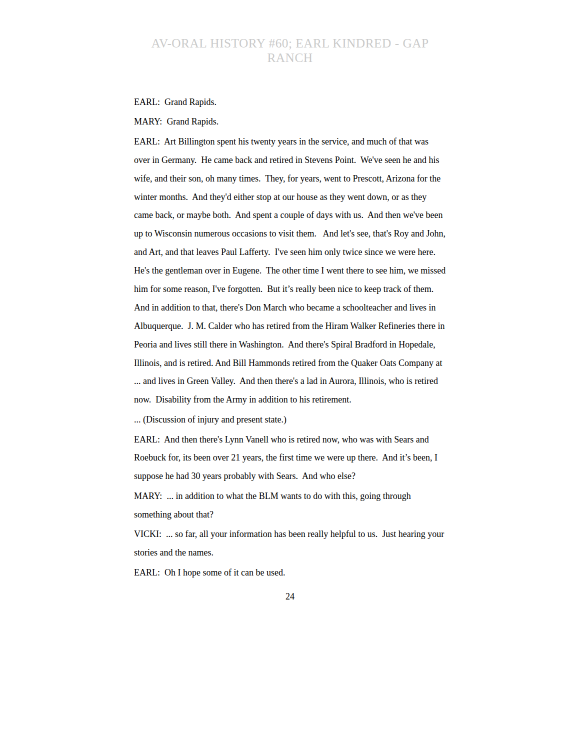AV-ORAL HISTORY #60; EARL KINDRED - GAP RANCH
EARL: Grand Rapids.
MARY: Grand Rapids.
EARL: Art Billington spent his twenty years in the service, and much of that was over in Germany. He came back and retired in Stevens Point. We've seen he and his wife, and their son, oh many times. They, for years, went to Prescott, Arizona for the winter months. And they'd either stop at our house as they went down, or as they came back, or maybe both. And spent a couple of days with us. And then we've been up to Wisconsin numerous occasions to visit them. And let's see, that's Roy and John, and Art, and that leaves Paul Lafferty. I've seen him only twice since we were here. He's the gentleman over in Eugene. The other time I went there to see him, we missed him for some reason, I've forgotten. But it’s really been nice to keep track of them. And in addition to that, there's Don March who became a schoolteacher and lives in Albuquerque. J. M. Calder who has retired from the Hiram Walker Refineries there in Peoria and lives still there in Washington. And there's Spiral Bradford in Hopedale, Illinois, and is retired. And Bill Hammonds retired from the Quaker Oats Company at ... and lives in Green Valley. And then there's a lad in Aurora, Illinois, who is retired now. Disability from the Army in addition to his retirement.
... (Discussion of injury and present state.)
EARL: And then there's Lynn Vanell who is retired now, who was with Sears and Roebuck for, its been over 21 years, the first time we were up there. And it’s been, I suppose he had 30 years probably with Sears. And who else?
MARY: ... in addition to what the BLM wants to do with this, going through something about that?
VICKI: ... so far, all your information has been really helpful to us. Just hearing your stories and the names.
EARL: Oh I hope some of it can be used.
24